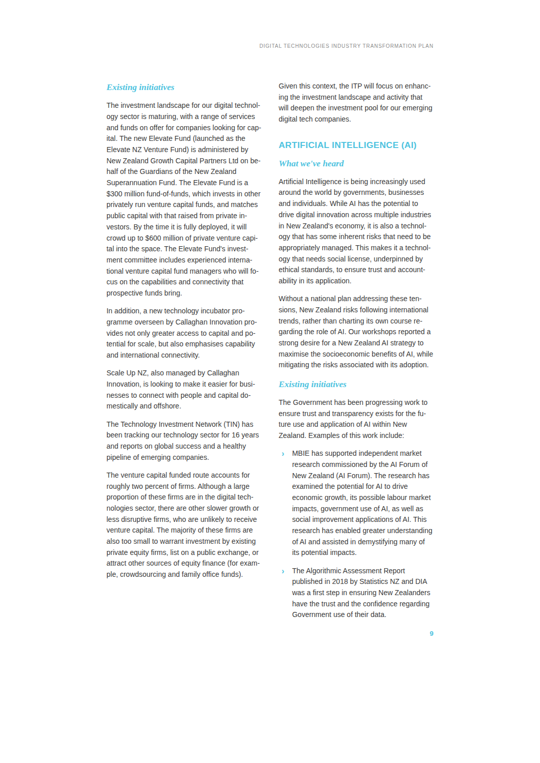Digital Technologies Industry Transformation Plan
Existing initiatives
The investment landscape for our digital technology sector is maturing, with a range of services and funds on offer for companies looking for capital. The new Elevate Fund (launched as the Elevate NZ Venture Fund) is administered by New Zealand Growth Capital Partners Ltd on behalf of the Guardians of the New Zealand Superannuation Fund. The Elevate Fund is a $300 million fund-of-funds, which invests in other privately run venture capital funds, and matches public capital with that raised from private investors. By the time it is fully deployed, it will crowd up to $600 million of private venture capital into the space. The Elevate Fund's investment committee includes experienced international venture capital fund managers who will focus on the capabilities and connectivity that prospective funds bring.
In addition, a new technology incubator programme overseen by Callaghan Innovation provides not only greater access to capital and potential for scale, but also emphasises capability and international connectivity.
Scale Up NZ, also managed by Callaghan Innovation, is looking to make it easier for businesses to connect with people and capital domestically and offshore.
The Technology Investment Network (TIN) has been tracking our technology sector for 16 years and reports on global success and a healthy pipeline of emerging companies.
The venture capital funded route accounts for roughly two percent of firms. Although a large proportion of these firms are in the digital technologies sector, there are other slower growth or less disruptive firms, who are unlikely to receive venture capital. The majority of these firms are also too small to warrant investment by existing private equity firms, list on a public exchange, or attract other sources of equity finance (for example, crowdsourcing and family office funds).
Given this context, the ITP will focus on enhancing the investment landscape and activity that will deepen the investment pool for our emerging digital tech companies.
ARTIFICIAL INTELLIGENCE (AI)
What we've heard
Artificial Intelligence is being increasingly used around the world by governments, businesses and individuals. While AI has the potential to drive digital innovation across multiple industries in New Zealand's economy, it is also a technology that has some inherent risks that need to be appropriately managed. This makes it a technology that needs social license, underpinned by ethical standards, to ensure trust and accountability in its application.
Without a national plan addressing these tensions, New Zealand risks following international trends, rather than charting its own course regarding the role of AI. Our workshops reported a strong desire for a New Zealand AI strategy to maximise the socioeconomic benefits of AI, while mitigating the risks associated with its adoption.
Existing initiatives
The Government has been progressing work to ensure trust and transparency exists for the future use and application of AI within New Zealand. Examples of this work include:
MBIE has supported independent market research commissioned by the AI Forum of New Zealand (AI Forum). The research has examined the potential for AI to drive economic growth, its possible labour market impacts, government use of AI, as well as social improvement applications of AI. This research has enabled greater understanding of AI and assisted in demystifying many of its potential impacts.
The Algorithmic Assessment Report published in 2018 by Statistics NZ and DIA was a first step in ensuring New Zealanders have the trust and the confidence regarding Government use of their data.
9